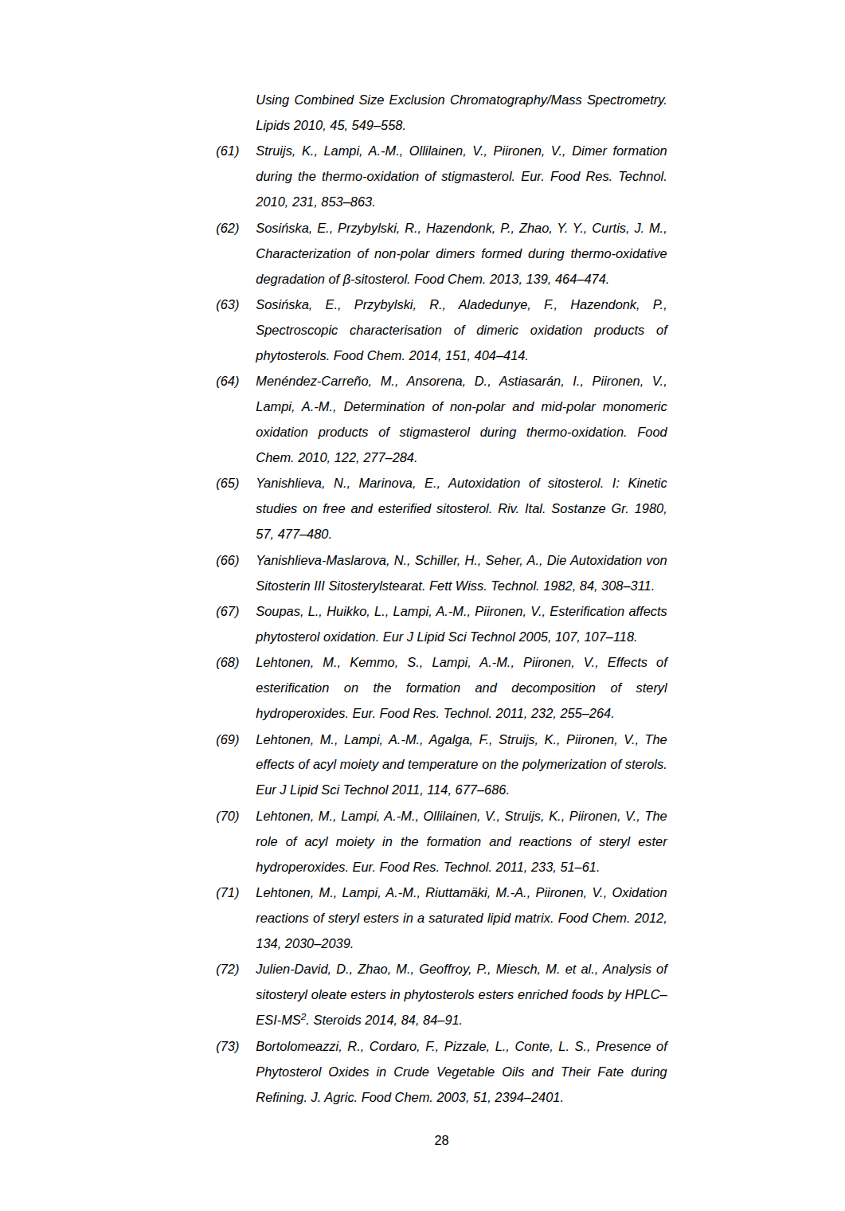Using Combined Size Exclusion Chromatography/Mass Spectrometry. Lipids 2010, 45, 549–558.
(61) Struijs, K., Lampi, A.-M., Ollilainen, V., Piironen, V., Dimer formation during the thermo-oxidation of stigmasterol. Eur. Food Res. Technol. 2010, 231, 853–863.
(62) Sosińska, E., Przybylski, R., Hazendonk, P., Zhao, Y. Y., Curtis, J. M., Characterization of non-polar dimers formed during thermo-oxidative degradation of β-sitosterol. Food Chem. 2013, 139, 464–474.
(63) Sosińska, E., Przybylski, R., Aladedunye, F., Hazendonk, P., Spectroscopic characterisation of dimeric oxidation products of phytosterols. Food Chem. 2014, 151, 404–414.
(64) Menéndez-Carreño, M., Ansorena, D., Astiasarán, I., Piironen, V., Lampi, A.-M., Determination of non-polar and mid-polar monomeric oxidation products of stigmasterol during thermo-oxidation. Food Chem. 2010, 122, 277–284.
(65) Yanishlieva, N., Marinova, E., Autoxidation of sitosterol. I: Kinetic studies on free and esterified sitosterol. Riv. Ital. Sostanze Gr. 1980, 57, 477–480.
(66) Yanishlieva-Maslarova, N., Schiller, H., Seher, A., Die Autoxidation von Sitosterin III Sitosterylstearat. Fett Wiss. Technol. 1982, 84, 308–311.
(67) Soupas, L., Huikko, L., Lampi, A.-M., Piironen, V., Esterification affects phytosterol oxidation. Eur J Lipid Sci Technol 2005, 107, 107–118.
(68) Lehtonen, M., Kemmo, S., Lampi, A.-M., Piironen, V., Effects of esterification on the formation and decomposition of steryl hydroperoxides. Eur. Food Res. Technol. 2011, 232, 255–264.
(69) Lehtonen, M., Lampi, A.-M., Agalga, F., Struijs, K., Piironen, V., The effects of acyl moiety and temperature on the polymerization of sterols. Eur J Lipid Sci Technol 2011, 114, 677–686.
(70) Lehtonen, M., Lampi, A.-M., Ollilainen, V., Struijs, K., Piironen, V., The role of acyl moiety in the formation and reactions of steryl ester hydroperoxides. Eur. Food Res. Technol. 2011, 233, 51–61.
(71) Lehtonen, M., Lampi, A.-M., Riuttamäki, M.-A., Piironen, V., Oxidation reactions of steryl esters in a saturated lipid matrix. Food Chem. 2012, 134, 2030–2039.
(72) Julien-David, D., Zhao, M., Geoffroy, P., Miesch, M. et al., Analysis of sitosteryl oleate esters in phytosterols esters enriched foods by HPLC–ESI-MS2. Steroids 2014, 84, 84–91.
(73) Bortolomeazzi, R., Cordaro, F., Pizzale, L., Conte, L. S., Presence of Phytosterol Oxides in Crude Vegetable Oils and Their Fate during Refining. J. Agric. Food Chem. 2003, 51, 2394–2401.
28